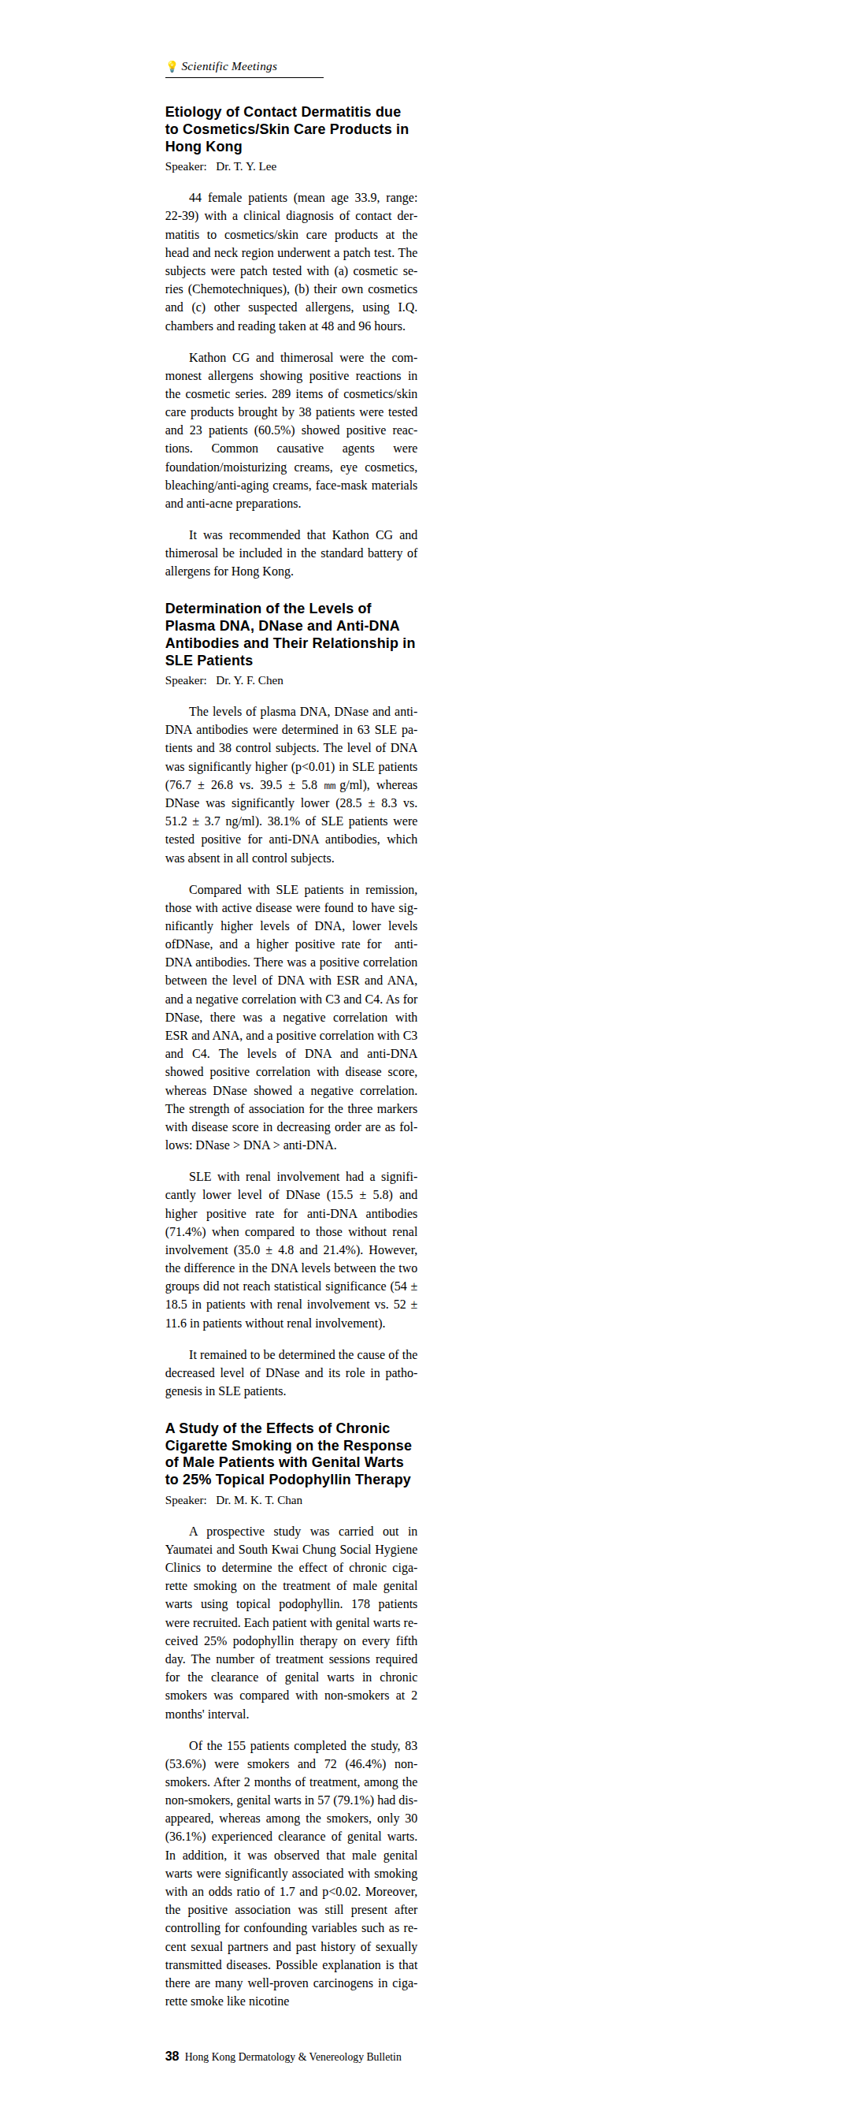💡Scientific Meetings
Etiology of Contact Dermatitis due to Cosmetics/Skin Care Products in Hong Kong
Speaker: Dr. T. Y. Lee
44 female patients (mean age 33.9, range: 22-39) with a clinical diagnosis of contact dermatitis to cosmetics/skin care products at the head and neck region underwent a patch test. The subjects were patch tested with (a) cosmetic series (Chemotechniques), (b) their own cosmetics and (c) other suspected allergens, using I.Q. chambers and reading taken at 48 and 96 hours.
Kathon CG and thimerosal were the commonest allergens showing positive reactions in the cosmetic series. 289 items of cosmetics/skin care products brought by 38 patients were tested and 23 patients (60.5%) showed positive reactions. Common causative agents were foundation/moisturizing creams, eye cosmetics, bleaching/anti-aging creams, face-mask materials and anti-acne preparations.
It was recommended that Kathon CG and thimerosal be included in the standard battery of allergens for Hong Kong.
Determination of the Levels of Plasma DNA, DNase and Anti-DNA Antibodies and Their Relationship in SLE Patients
Speaker: Dr. Y. F. Chen
The levels of plasma DNA, DNase and anti-DNA antibodies were determined in 63 SLE patients and 38 control subjects. The level of DNA was significantly higher (p<0.01) in SLE patients (76.7 ± 26.8 vs. 39.5 ± 5.8 ㎜g/ml), whereas DNase was significantly lower (28.5 ± 8.3 vs. 51.2 ± 3.7 ng/ml). 38.1% of SLE patients were tested positive for anti-DNA antibodies, which was absent in all control subjects.
Compared with SLE patients in remission, those with active disease were found to have significantly higher levels of DNA, lower levels ofDNase, and a higher positive rate for anti-DNA antibodies. There was a positive correlation between the level of DNA with ESR and ANA, and a negative correlation with C3 and C4. As for DNase, there was a negative correlation with ESR and ANA, and a positive correlation with C3 and C4. The levels of DNA and anti-DNA showed positive correlation with disease score, whereas DNase showed a negative correlation. The strength of association for the three markers with disease score in decreasing order are as follows: DNase > DNA > anti-DNA.
SLE with renal involvement had a significantly lower level of DNase (15.5 ± 5.8) and higher positive rate for anti-DNA antibodies (71.4%) when compared to those without renal involvement (35.0 ± 4.8 and 21.4%). However, the difference in the DNA levels between the two groups did not reach statistical significance (54 ± 18.5 in patients with renal involvement vs. 52 ± 11.6 in patients without renal involvement).
It remained to be determined the cause of the decreased level of DNase and its role in pathogenesis in SLE patients.
A Study of the Effects of Chronic Cigarette Smoking on the Response of Male Patients with Genital Warts to 25% Topical Podophyllin Therapy
Speaker: Dr. M. K. T. Chan
A prospective study was carried out in Yaumatei and South Kwai Chung Social Hygiene Clinics to determine the effect of chronic cigarette smoking on the treatment of male genital warts using topical podophyllin. 178 patients were recruited. Each patient with genital warts received 25% podophyllin therapy on every fifth day. The number of treatment sessions required for the clearance of genital warts in chronic smokers was compared with non-smokers at 2 months' interval.
Of the 155 patients completed the study, 83 (53.6%) were smokers and 72 (46.4%) non-smokers. After 2 months of treatment, among the non-smokers, genital warts in 57 (79.1%) had disappeared, whereas among the smokers, only 30 (36.1%) experienced clearance of genital warts. In addition, it was observed that male genital warts were significantly associated with smoking with an odds ratio of 1.7 and p<0.02. Moreover, the positive association was still present after controlling for confounding variables such as recent sexual partners and past history of sexually transmitted diseases. Possible explanation is that there are many well-proven carcinogens in cigarette smoke like nicotine
38 Hong Kong Dermatology & Venereology Bulletin